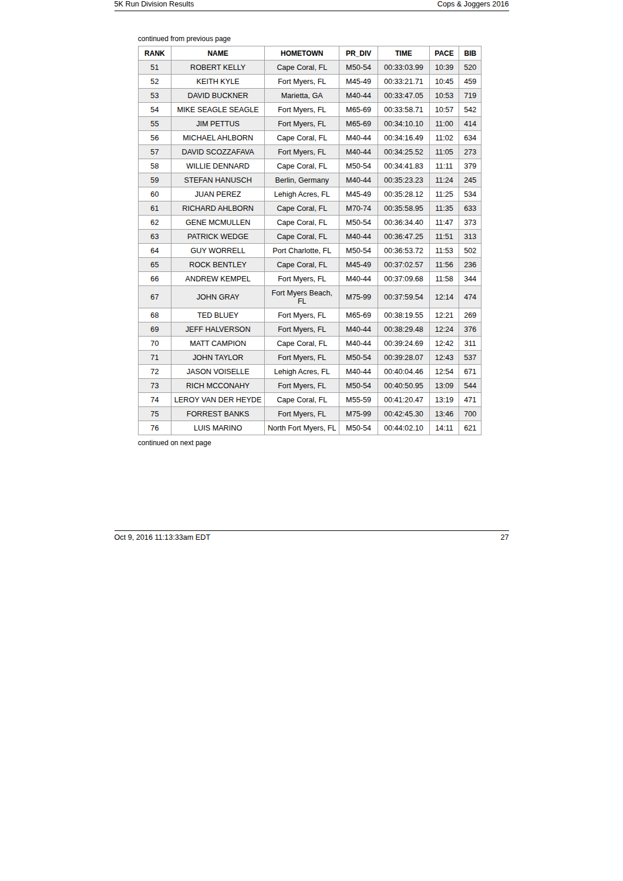5K Run Division Results
Cops & Joggers 2016
continued from previous page
| RANK | NAME | HOMETOWN | PR_DIV | TIME | PACE | BIB |
| --- | --- | --- | --- | --- | --- | --- |
| 51 | ROBERT KELLY | Cape Coral, FL | M50-54 | 00:33:03.99 | 10:39 | 520 |
| 52 | KEITH KYLE | Fort Myers, FL | M45-49 | 00:33:21.71 | 10:45 | 459 |
| 53 | DAVID BUCKNER | Marietta, GA | M40-44 | 00:33:47.05 | 10:53 | 719 |
| 54 | MIKE SEAGLE SEAGLE | Fort Myers, FL | M65-69 | 00:33:58.71 | 10:57 | 542 |
| 55 | JIM PETTUS | Fort Myers, FL | M65-69 | 00:34:10.10 | 11:00 | 414 |
| 56 | MICHAEL AHLBORN | Cape Coral, FL | M40-44 | 00:34:16.49 | 11:02 | 634 |
| 57 | DAVID SCOZZAFAVA | Fort Myers, FL | M40-44 | 00:34:25.52 | 11:05 | 273 |
| 58 | WILLIE DENNARD | Cape Coral, FL | M50-54 | 00:34:41.83 | 11:11 | 379 |
| 59 | STEFAN HANUSCH | Berlin, Germany | M40-44 | 00:35:23.23 | 11:24 | 245 |
| 60 | JUAN PEREZ | Lehigh Acres, FL | M45-49 | 00:35:28.12 | 11:25 | 534 |
| 61 | RICHARD AHLBORN | Cape Coral, FL | M70-74 | 00:35:58.95 | 11:35 | 633 |
| 62 | GENE MCMULLEN | Cape Coral, FL | M50-54 | 00:36:34.40 | 11:47 | 373 |
| 63 | PATRICK WEDGE | Cape Coral, FL | M40-44 | 00:36:47.25 | 11:51 | 313 |
| 64 | GUY WORRELL | Port Charlotte, FL | M50-54 | 00:36:53.72 | 11:53 | 502 |
| 65 | ROCK BENTLEY | Cape Coral, FL | M45-49 | 00:37:02.57 | 11:56 | 236 |
| 66 | ANDREW KEMPEL | Fort Myers, FL | M40-44 | 00:37:09.68 | 11:58 | 344 |
| 67 | JOHN GRAY | Fort Myers Beach, FL | M75-99 | 00:37:59.54 | 12:14 | 474 |
| 68 | TED BLUEY | Fort Myers, FL | M65-69 | 00:38:19.55 | 12:21 | 269 |
| 69 | JEFF HALVERSON | Fort Myers, FL | M40-44 | 00:38:29.48 | 12:24 | 376 |
| 70 | MATT CAMPION | Cape Coral, FL | M40-44 | 00:39:24.69 | 12:42 | 311 |
| 71 | JOHN TAYLOR | Fort Myers, FL | M50-54 | 00:39:28.07 | 12:43 | 537 |
| 72 | JASON VOISELLE | Lehigh Acres, FL | M40-44 | 00:40:04.46 | 12:54 | 671 |
| 73 | RICH MCCONAHY | Fort Myers, FL | M50-54 | 00:40:50.95 | 13:09 | 544 |
| 74 | LEROY VAN DER HEYDE | Cape Coral, FL | M55-59 | 00:41:20.47 | 13:19 | 471 |
| 75 | FORREST BANKS | Fort Myers, FL | M75-99 | 00:42:45.30 | 13:46 | 700 |
| 76 | LUIS MARINO | North Fort Myers, FL | M50-54 | 00:44:02.10 | 14:11 | 621 |
continued on next page
Oct 9, 2016 11:13:33am EDT
27